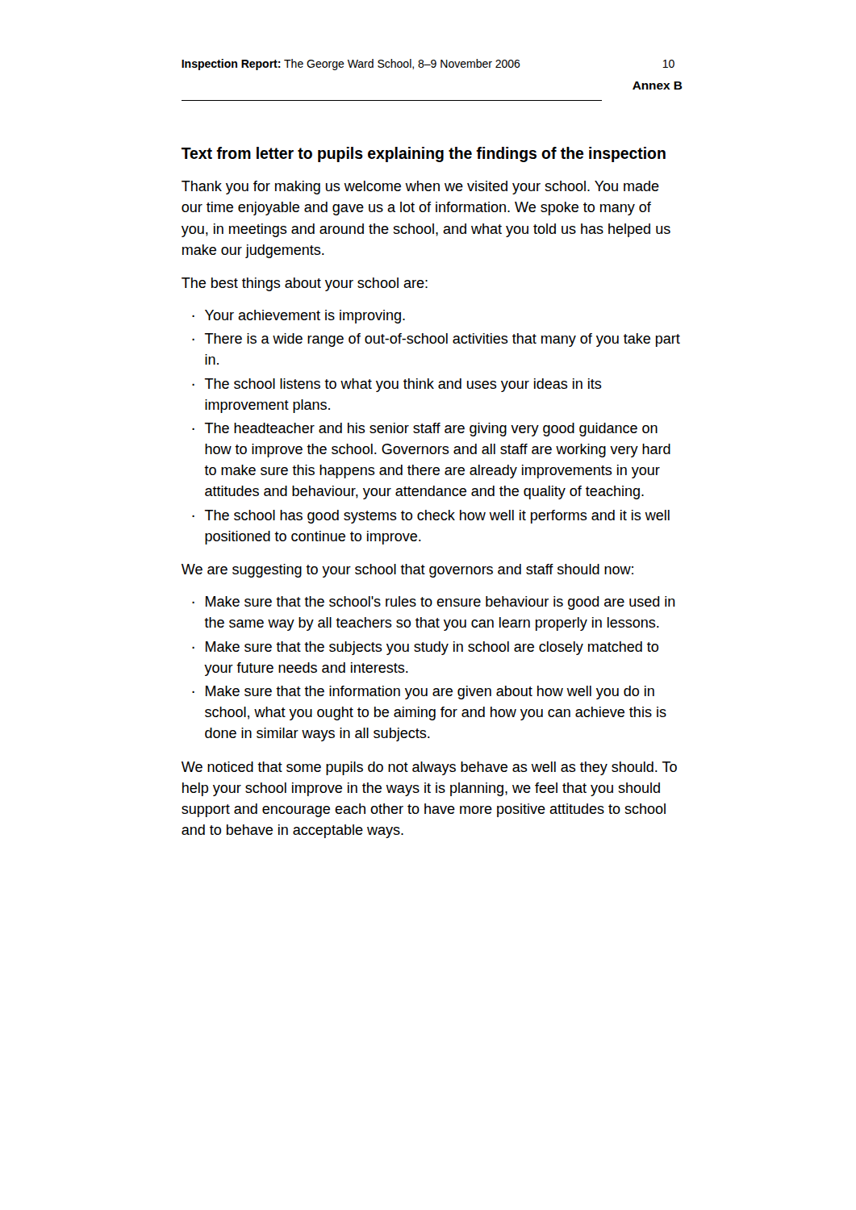Inspection Report: The George Ward School, 8–9 November 2006
10
Annex B
Text from letter to pupils explaining the findings of the inspection
Thank you for making us welcome when we visited your school. You made our time enjoyable and gave us a lot of information. We spoke to many of you, in meetings and around the school, and what you told us has helped us make our judgements.
The best things about your school are:
Your achievement is improving.
There is a wide range of out-of-school activities that many of you take part in.
The school listens to what you think and uses your ideas in its improvement plans.
The headteacher and his senior staff are giving very good guidance on how to improve the school. Governors and all staff are working very hard to make sure this happens and there are already improvements in your attitudes and behaviour, your attendance and the quality of teaching.
The school has good systems to check how well it performs and it is well positioned to continue to improve.
We are suggesting to your school that governors and staff should now:
Make sure that the school's rules to ensure behaviour is good are used in the same way by all teachers so that you can learn properly in lessons.
Make sure that the subjects you study in school are closely matched to your future needs and interests.
Make sure that the information you are given about how well you do in school, what you ought to be aiming for and how you can achieve this is done in similar ways in all subjects.
We noticed that some pupils do not always behave as well as they should. To help your school improve in the ways it is planning, we feel that you should support and encourage each other to have more positive attitudes to school and to behave in acceptable ways.